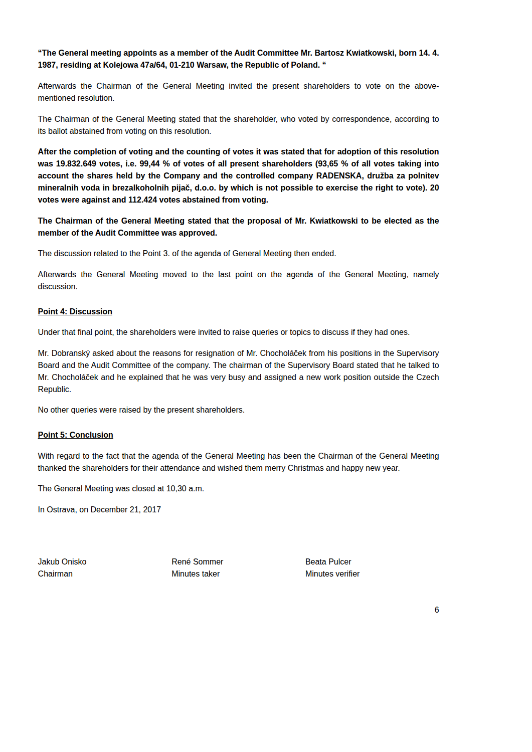“The General meeting appoints as a member of the Audit Committee Mr. Bartosz Kwiatkowski, born 14. 4. 1987, residing at Kolejowa 47a/64, 01-210 Warsaw, the Republic of Poland. “
Afterwards the Chairman of the General Meeting invited the present shareholders to vote on the above-mentioned resolution.
The Chairman of the General Meeting stated that the shareholder, who voted by correspondence, according to its ballot abstained from voting on this resolution.
After the completion of voting and the counting of votes it was stated that for adoption of this resolution was 19.832.649 votes, i.e. 99,44 % of votes of all present shareholders (93,65 % of all votes taking into account the shares held by the Company and the controlled company RADENSKA, družba za polnitev mineralnih voda in brezalkoholnih pijač, d.o.o. by which is not possible to exercise the right to vote). 20 votes were against and 112.424 votes abstained from voting.
The Chairman of the General Meeting stated that the proposal of Mr. Kwiatkowski to be elected as the member of the Audit Committee was approved.
The discussion related to the Point 3. of the agenda of General Meeting then ended.
Afterwards the General Meeting moved to the last point on the agenda of the General Meeting, namely discussion.
Point 4: Discussion
Under that final point, the shareholders were invited to raise queries or topics to discuss if they had ones.
Mr. Dobranský asked about the reasons for resignation of Mr. Chocholáček from his positions in the Supervisory Board and the Audit Committee of the company. The chairman of the Supervisory Board stated that he talked to Mr. Chocholáček and he explained that he was very busy and assigned a new work position outside the Czech Republic.
No other queries were raised by the present shareholders.
Point 5: Conclusion
With regard to the fact that the agenda of the General Meeting has been the Chairman of the General Meeting thanked the shareholders for their attendance and wished them merry Christmas and happy new year.
The General Meeting was closed at 10,30 a.m.
In Ostrava, on December 21, 2017
| Jakub Onisko Chairman | René Sommer Minutes taker | Beata Pulcer Minutes verifier |
6